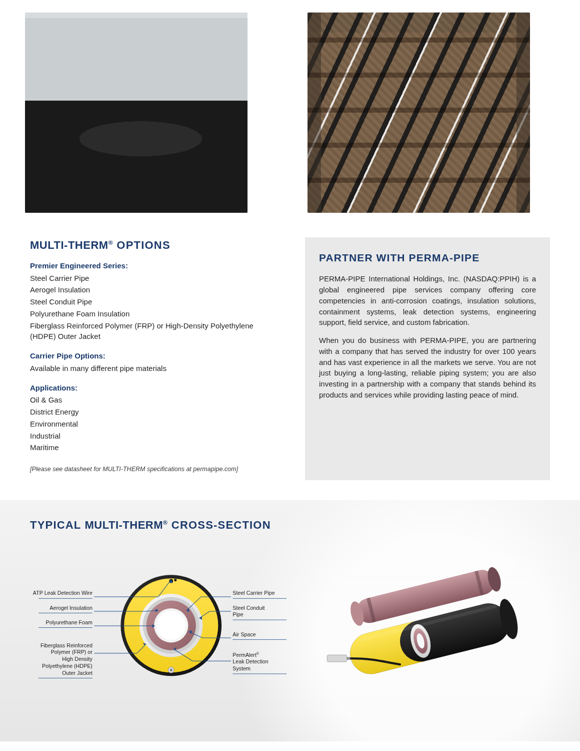08793 PC X040
MULTI-THERM® OPTIONS
Premier Engineered Series:
Steel Carrier Pipe
Aerogel Insulation
Steel Conduit Pipe
Polyurethane Foam Insulation
Fiberglass Reinforced Polymer (FRP) or High-Density Polyethylene (HDPE) Outer Jacket
Carrier Pipe Options:
Available in many different pipe materials
Applications:
Oil & Gas
District Energy
Environmental
Industrial
Maritime
[Please see datasheet for MULTI-THERM specifications at permapipe.com]
Partner with Perma-Pipe
PERMA-PIPE International Holdings, Inc. (NASDAQ:PPIH) is a global engineered pipe services company offering core competencies in anti-corrosion coatings, insulation solutions, containment systems, leak detection systems, engineering support, field service, and custom fabrication.
When you do business with PERMA-PIPE, you are partnering with a company that has served the industry for over 100 years and has vast experience in all the markets we serve. You are not just buying a long-lasting, reliable piping system; you are also investing in a partnership with a company that stands behind its products and services while providing lasting peace of mind.
Typical MULTI-THERM® Cross-Section
ATP Leak Detection Wire Aerogel Insulation Polyurethane Foam Fiberglass Reinforced Polymer (FRP) or High Density Polyethylene (HDPE) Outer Jacket Steel Carrier Pipe Steel Conduit Pipe Air Space PermAlert® Leak Detection System